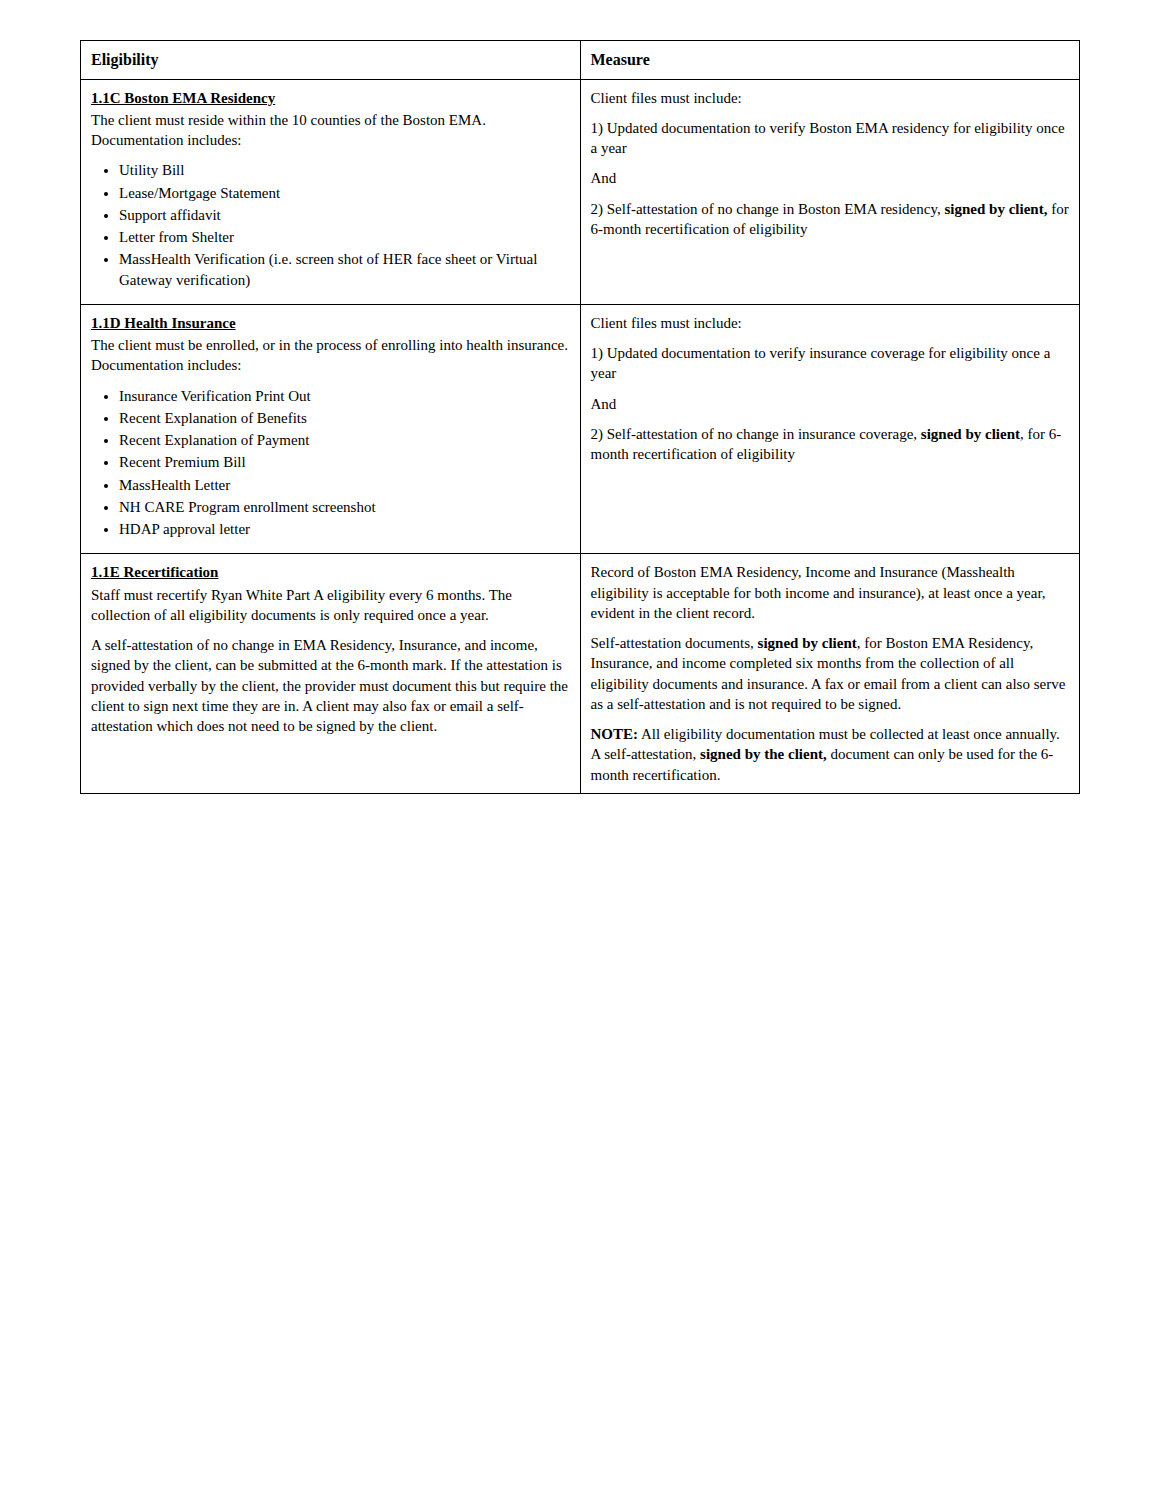| Eligibility | Measure |
| --- | --- |
| 1.1C Boston EMA Residency The client must reside within the 10 counties of the Boston EMA. Documentation includes: Utility Bill Lease/Mortgage Statement Support affidavit Letter from Shelter MassHealth Verification (i.e. screen shot of HER face sheet or Virtual Gateway verification) | Client files must include: 1) Updated documentation to verify Boston EMA residency for eligibility once a year And 2) Self-attestation of no change in Boston EMA residency, signed by client, for 6-month recertification of eligibility |
| 1.1D Health Insurance The client must be enrolled, or in the process of enrolling into health insurance. Documentation includes: Insurance Verification Print Out Recent Explanation of Benefits Recent Explanation of Payment Recent Premium Bill MassHealth Letter NH CARE Program enrollment screenshot HDAP approval letter | Client files must include: 1) Updated documentation to verify insurance coverage for eligibility once a year And 2) Self-attestation of no change in insurance coverage, signed by client , for 6-month recertification of eligibility |
| 1.1E Recertification Staff must recertify Ryan White Part A eligibility every 6 months. The collection of all eligibility documents is only required once a year. A self-attestation of no change in EMA Residency, Insurance, and income, signed by the client, can be submitted at the 6-month mark. If the attestation is provided verbally by the client, the provider must document this but require the client to sign next time they are in. A client may also fax or email a self-attestation which does not need to be signed by the client. | Record of Boston EMA Residency, Income and Insurance (Masshealth eligibility is acceptable for both income and insurance), at least once a year, evident in the client record. Self-attestation documents, signed by client , for Boston EMA Residency, Insurance, and income completed six months from the collection of all eligibility documents and insurance. A fax or email from a client can also serve as a self-attestation and is not required to be signed. NOTE: All eligibility documentation must be collected at least once annually. A self-attestation, signed by the client, document can only be used for the 6-month recertification. |